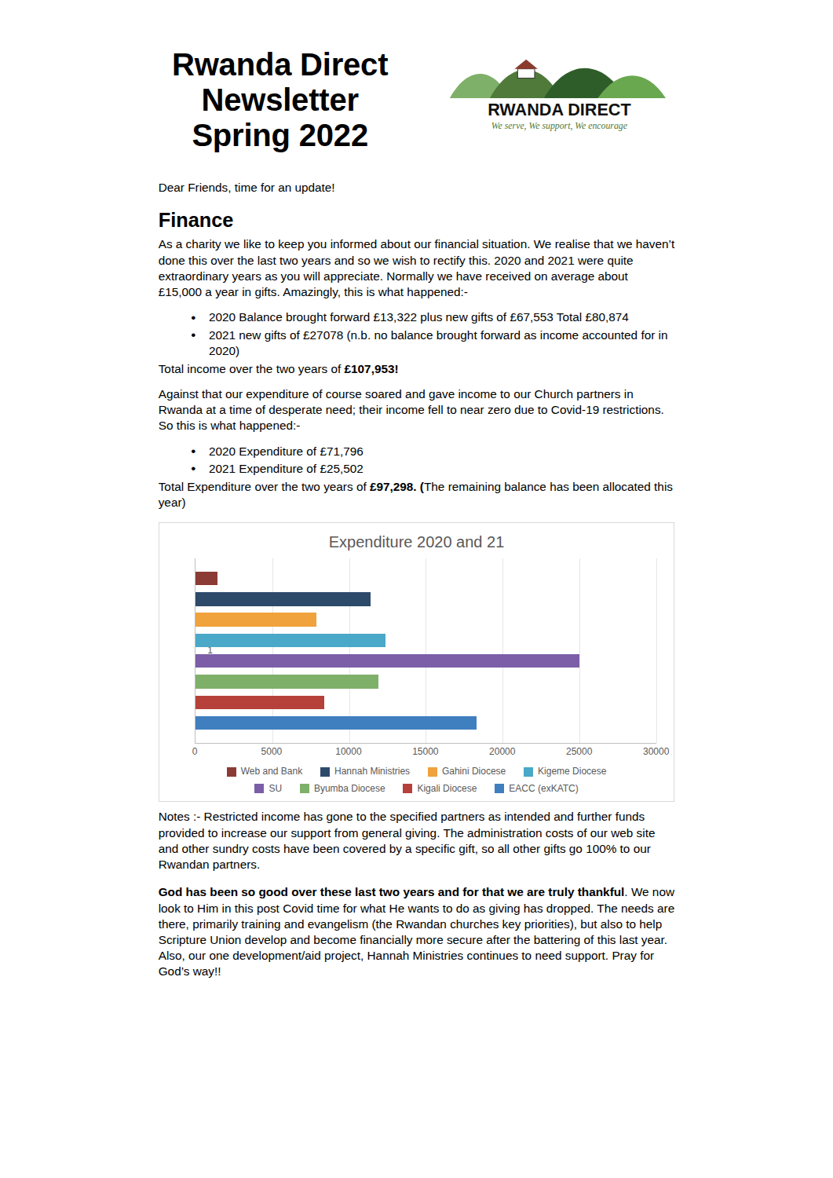Rwanda Direct Newsletter
Spring 2022
RWANDA DIRECT We serve, We support, We encourage
Dear Friends, time for an update!
Finance
As a charity we like to keep you informed about our financial situation. We realise that we haven’t done this over the last two years and so we wish to rectify this. 2020 and 2021 were quite extraordinary years as you will appreciate. Normally we have received on average about £15,000 a year in gifts. Amazingly, this is what happened:-
2020 Balance brought forward £13,322 plus new gifts of £67,553 Total £80,874
2021 new gifts of £27078 (n.b. no balance brought forward as income accounted for in 2020)
Total income over the two years of £107,953!
Against that our expenditure of course soared and gave income to our Church partners in Rwanda at a time of desperate need; their income fell to near zero due to Covid-19 restrictions. So this is what happened:-
2020 Expenditure of £71,796
2021 Expenditure of £25,502
Total Expenditure over the two years of £97,298. (The remaining balance has been allocated this year)
Expenditure 2020 and 21
1
0 5000 10000 15000 20000 25000 30000
Web and Bank
Hannah Ministries
Gahini Diocese
Kigeme Diocese
SU
Byumba Diocese
Kigali Diocese
EACC (exKATC)
Notes :- Restricted income has gone to the specified partners as intended and further funds provided to increase our support from general giving. The administration costs of our web site and other sundry costs have been covered by a specific gift, so all other gifts go 100% to our Rwandan partners.
God has been so good over these last two years and for that we are truly thankful. We now look to Him in this post Covid time for what He wants to do as giving has dropped. The needs are there, primarily training and evangelism (the Rwandan churches key priorities), but also to help Scripture Union develop and become financially more secure after the battering of this last year. Also, our one development/aid project, Hannah Ministries continues to need support. Pray for God’s way!!